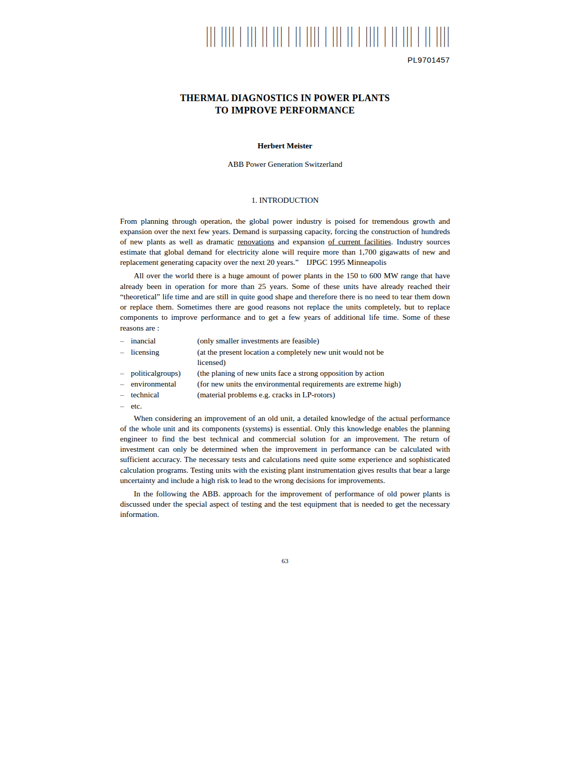||| |||| | ||| || ||| | || |||| | ||| || | |||| | || ||| | || ||||
PL9701457
Thermal Diagnostics in Power Plants
to Improve Performance
Herbert Meister
ABB Power Generation Switzerland
1. INTRODUCTION
From planning through operation, the global power industry is poised for tremendous growth and expansion over the next few years. Demand is surpassing capacity, forcing the construction of hundreds of new plants as well as dramatic renovations and expansion of current facilities. Industry sources estimate that global demand for electricity alone will require more than 1,700 gigawatts of new and replacement generating capacity over the next 20 years.” IJPGC 1995 Minneapolis
All over the world there is a huge amount of power plants in the 150 to 600 MW range that have already been in operation for more than 25 years. Some of these units have already reached their “theoretical” life time and are still in quite good shape and therefore there is no need to tear them down or replace them. Sometimes there are good reasons not replace the units completely, but to replace components to improve performance and to get a few years of additional life time. Some of these reasons are :
–inancial(only smaller investments are feasible)
–licensing(at the present location a completely new unit would not belicensed)
–politicalgroups)(the planing of new units face a strong opposition by action
–environmental(for new units the environmental requirements are extreme high)
–technical(material problems e.g. cracks in LP-rotors)
–etc.
When considering an improvement of an old unit, a detailed knowledge of the actual performance of the whole unit and its components (systems) is essential. Only this knowledge enables the planning engineer to find the best technical and commercial solution for an improvement. The return of investment can only be determined when the improvement in performance can be calculated with sufficient accuracy. The necessary tests and calculations need quite some experience and sophisticated calculation programs. Testing units with the existing plant instrumentation gives results that bear a large uncertainty and include a high risk to lead to the wrong decisions for improvements.
In the following the ABB. approach for the improvement of performance of old power plants is discussed under the special aspect of testing and the test equipment that is needed to get the necessary information.
63